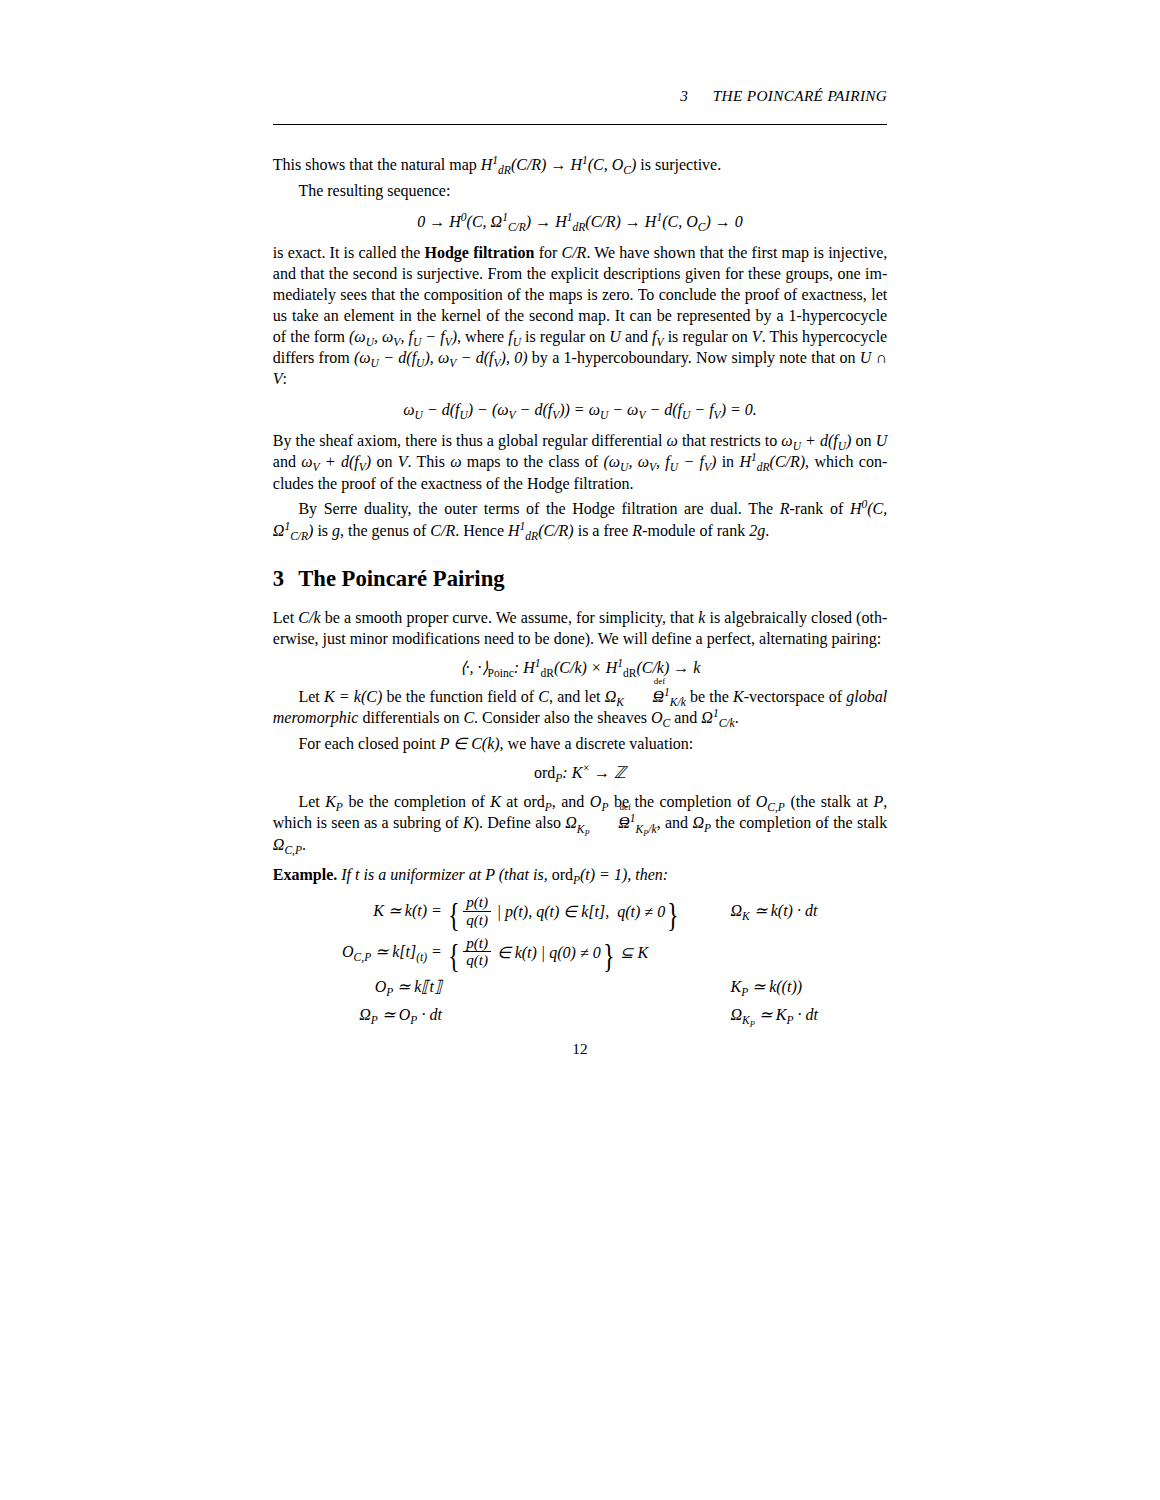3 THE POINCARÉ PAIRING
This shows that the natural map H1dR(C/R) → H1(C, OC) is surjective.
The resulting sequence:
0 → H0(C, Ω1C/R) → H1dR(C/R) → H1(C, OC) → 0
is exact. It is called the Hodge filtration for C/R. We have shown that the first map is injective, and that the second is surjective. From the explicit descriptions given for these groups, one immediately sees that the composition of the maps is zero. To conclude the proof of exactness, let us take an element in the kernel of the second map. It can be represented by a 1-hypercocycle of the form (ωU, ωV, fU − fV), where fU is regular on U and fV is regular on V. This hypercocycle differs from (ωU − d(fU), ωV − d(fV), 0) by a 1-hypercoboundary. Now simply note that on U ∩ V:
ωU − d(fU) − (ωV − d(fV)) = ωU − ωV − d(fU − fV) = 0.
By the sheaf axiom, there is thus a global regular differential ω that restricts to ωU + d(fU) on U and ωV + d(fV) on V. This ω maps to the class of (ωU, ωV, fU − fV) in H1dR(C/R), which concludes the proof of the exactness of the Hodge filtration.
By Serre duality, the outer terms of the Hodge filtration are dual. The R-rank of H0(C, Ω1C/R) is g, the genus of C/R. Hence H1dR(C/R) is a free R-module of rank 2g.
3 The Poincaré Pairing
Let C/k be a smooth proper curve. We assume, for simplicity, that k is algebraically closed (otherwise, just minor modifications need to be done). We will define a perfect, alternating pairing:
⟨·, ·⟩Poinc: H1dR(C/k) × H1dR(C/k) → k
Let K = k(C) be the function field of C, and let ΩK def= Ω1K/k be the K-vectorspace of global meromorphic differentials on C. Consider also the sheaves OC and Ω1C/k.
For each closed point P ∈ C(k), we have a discrete valuation:
ordP: K× → ℤ
Let KP be the completion of K at ordP, and OP be the completion of OC,P (the stalk at P, which is seen as a subring of K). Define also ΩKP def= Ω1KP/k, and ΩP the completion of the stalk ΩC,P.
Example. If t is a uniformizer at P (that is, ordP(t) = 1), then:
| K ≃ k(t) = | { p(t) q(t) / p(t), q(t) ∈ k[t], q(t) ≠ 0 } | Ω K ≃ k(t) · dt |
| O C,P ≃ k[t] (t) = | { p(t) q(t) ∈ k(t) / q(0) ≠ 0 } ⊆ K | |
| O P ≃ k⟦t⟧ | | K P ≃ k((t)) |
| Ω P ≃ O P · dt | | Ω K P ≃ K P · dt |
12